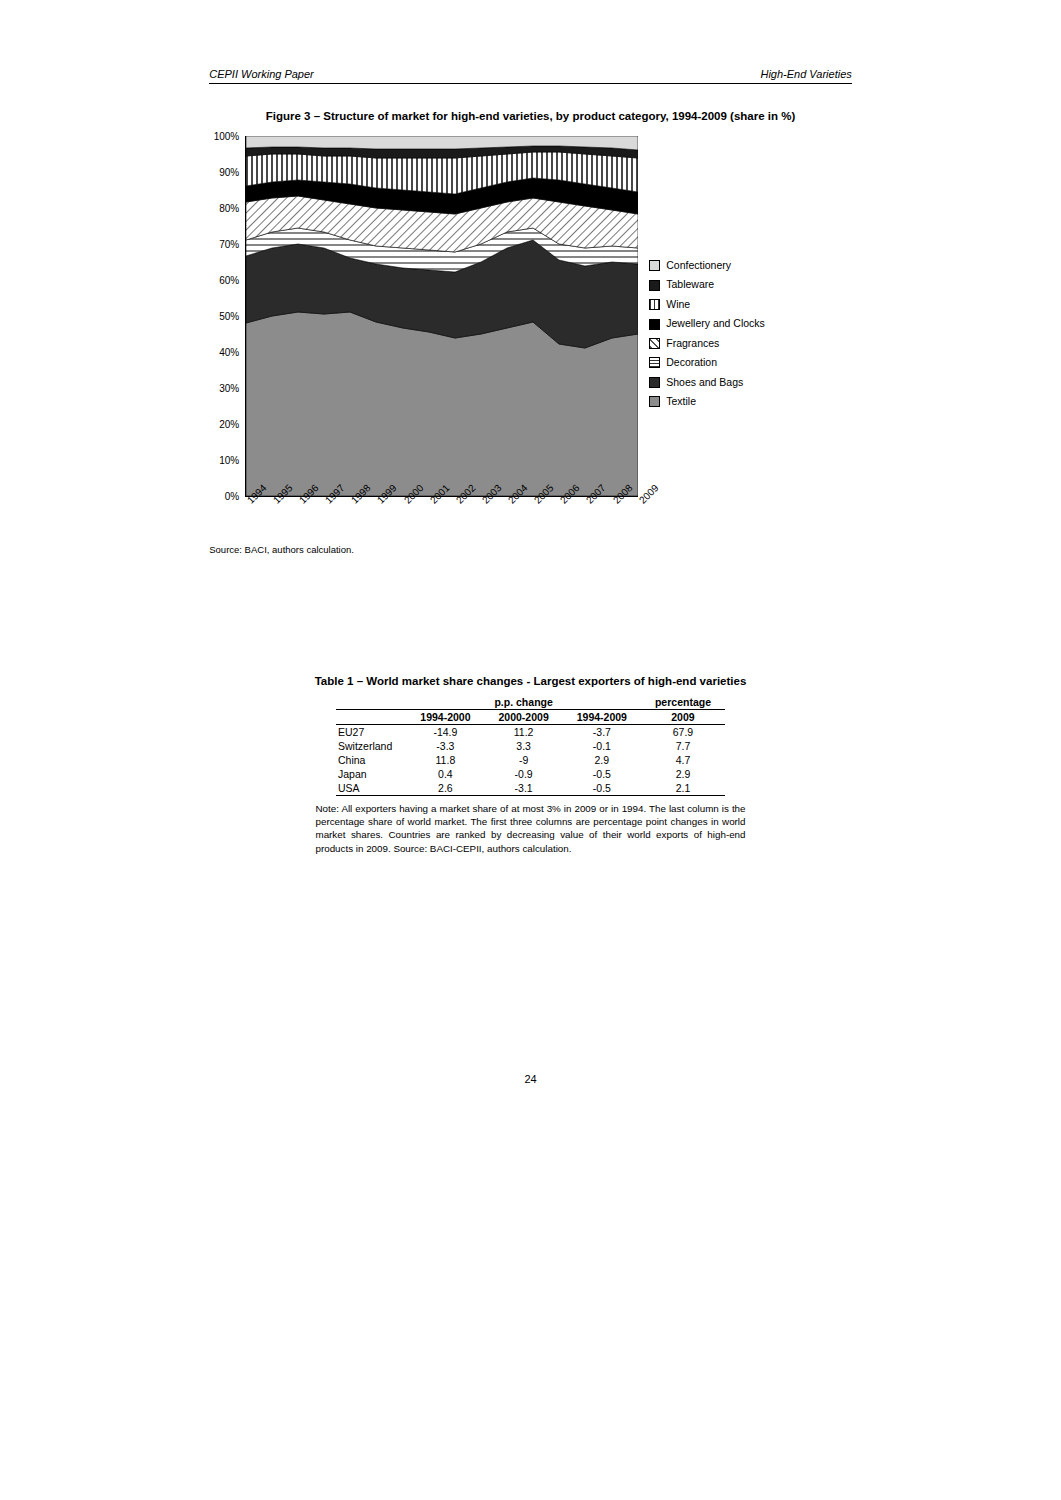CEPII Working Paper High-End Varieties
Figure 3 – Structure of market for high-end varieties, by product category, 1994-2009 (share in %)
100%
90%
80%
70%
60%
50%
40%
30%
20%
10%
0%
1994 1995 1996 1997 1998 1999 2000 2001 2002 2003 2004 2005 2006 2007 2008 2009
Confectionery
Tableware
Wine
Jewellery and Clocks
Fragrances
Decoration
Shoes and Bags
Textile
Source: BACI, authors calculation.
Table 1 – World market share changes - Largest exporters of high-end varieties
| | p.p. change | percentage |
| --- | --- | --- |
| | 1994-2000 | 2000-2009 | 1994-2009 | 2009 |
| EU27 | -14.9 | 11.2 | -3.7 | 67.9 |
| Switzerland | -3.3 | 3.3 | -0.1 | 7.7 |
| China | 11.8 | -9 | 2.9 | 4.7 |
| Japan | 0.4 | -0.9 | -0.5 | 2.9 |
| USA | 2.6 | -3.1 | -0.5 | 2.1 |
Note: All exporters having a market share of at most 3% in 2009 or in 1994. The last column is the percentage share of world market. The first three columns are percentage point changes in world market shares. Countries are ranked by decreasing value of their world exports of high-end products in 2009. Source: BACI-CEPII, authors calculation.
24